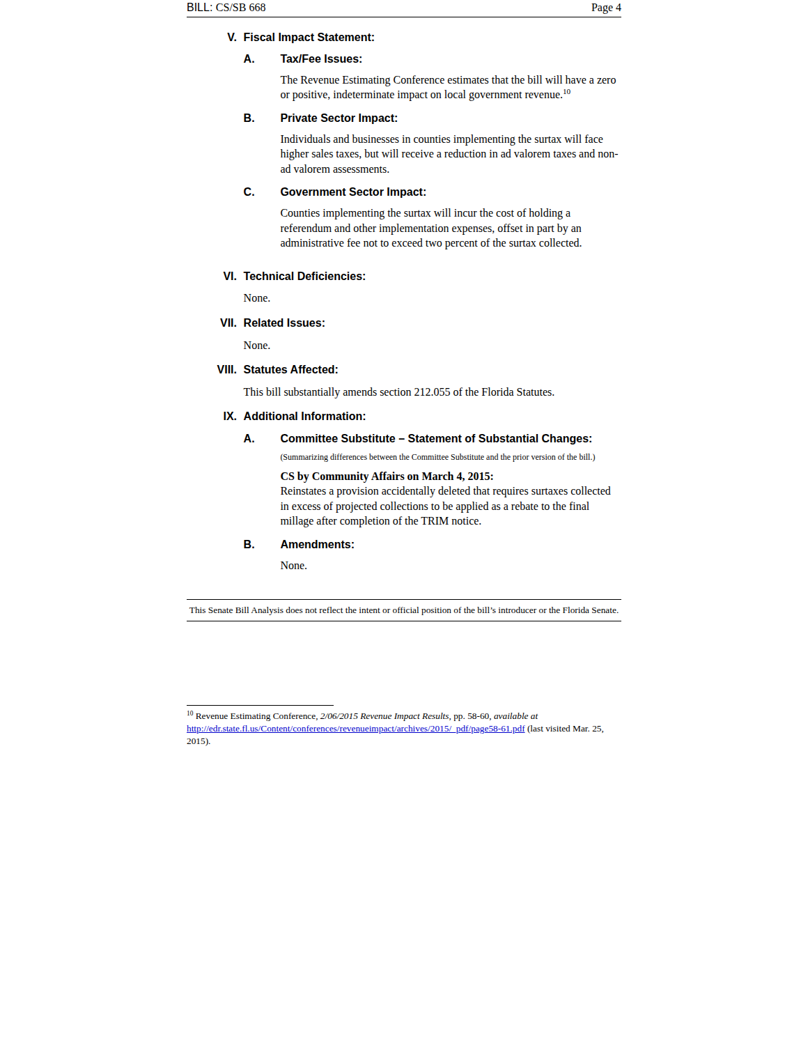BILL: CS/SB 668
Page 4
V.
Fiscal Impact Statement:
A.
Tax/Fee Issues:
The Revenue Estimating Conference estimates that the bill will have a zero or positive, indeterminate impact on local government revenue.10
B.
Private Sector Impact:
Individuals and businesses in counties implementing the surtax will face higher sales taxes, but will receive a reduction in ad valorem taxes and non-ad valorem assessments.
C.
Government Sector Impact:
Counties implementing the surtax will incur the cost of holding a referendum and other implementation expenses, offset in part by an administrative fee not to exceed two percent of the surtax collected.
VI.
Technical Deficiencies:
None.
VII.
Related Issues:
None.
VIII.
Statutes Affected:
This bill substantially amends section 212.055 of the Florida Statutes.
IX.
Additional Information:
A.
Committee Substitute – Statement of Substantial Changes:
(Summarizing differences between the Committee Substitute and the prior version of the bill.)
CS by Community Affairs on March 4, 2015:
Reinstates a provision accidentally deleted that requires surtaxes collected in excess of projected collections to be applied as a rebate to the final millage after completion of the TRIM notice.
B.
Amendments:
None.
This Senate Bill Analysis does not reflect the intent or official position of the bill’s introducer or the Florida Senate.
10 Revenue Estimating Conference, 2/06/2015 Revenue Impact Results, pp. 58-60, available at
http://edr.state.fl.us/Content/conferences/revenueimpact/archives/2015/_pdf/page58-61.pdf (last visited Mar. 25, 2015).